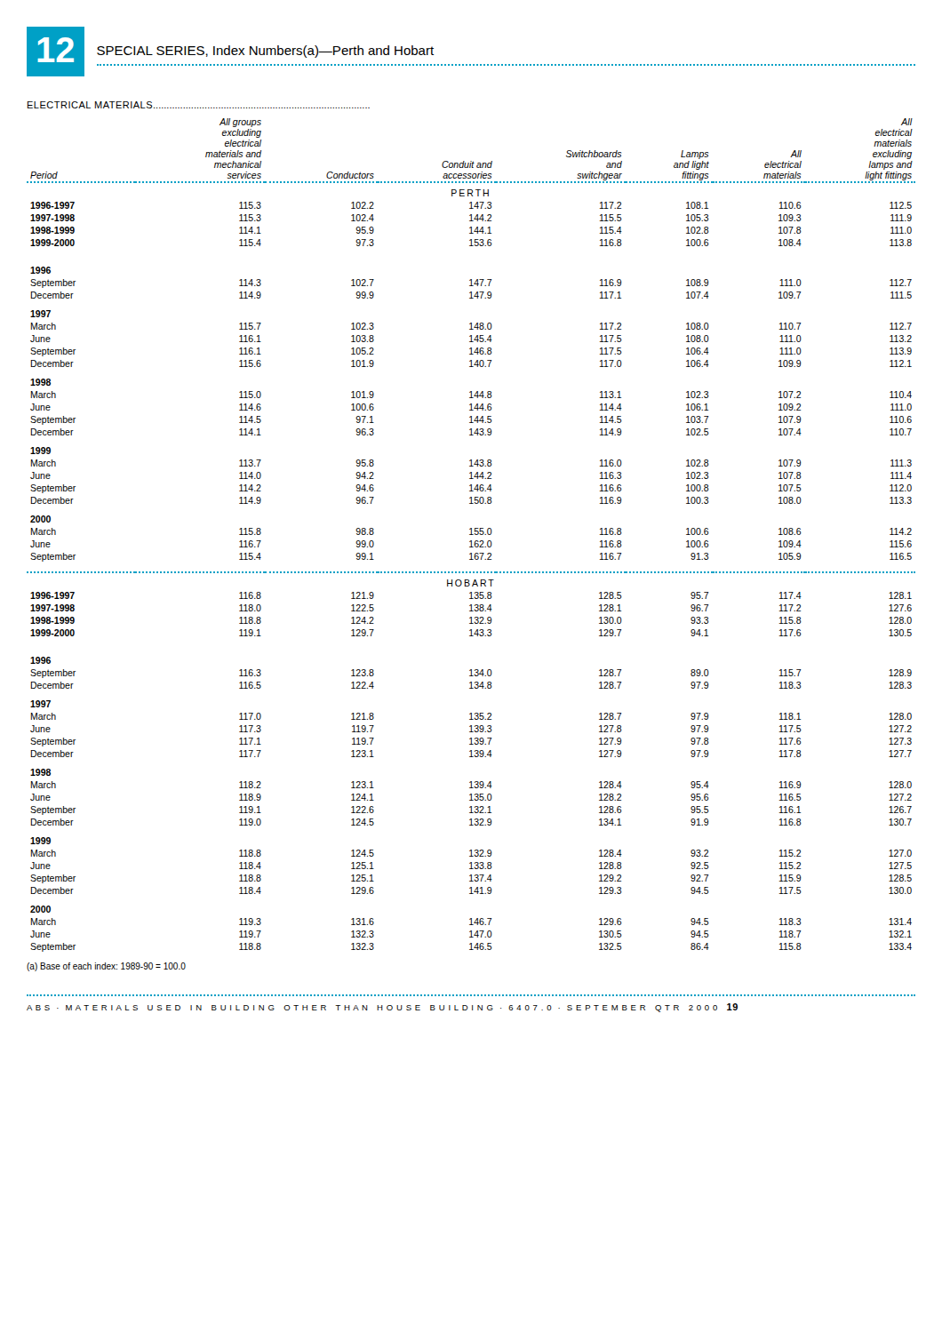12
SPECIAL SERIES, Index Numbers(a)—Perth and Hobart
ELECTRICAL MATERIALS................................................................................
| Period | All groups excluding electrical materials and mechanical services | Conductors | Conduit and accessories | Switchboards and switchgear | Lamps and light fittings | All electrical materials | All electrical materials excluding lamps and light fittings |
| --- | --- | --- | --- | --- | --- | --- | --- |
| PERTH |
| 1996-1997 | 115.3 | 102.2 | 147.3 | 117.2 | 108.1 | 110.6 | 112.5 |
| 1997-1998 | 115.3 | 102.4 | 144.2 | 115.5 | 105.3 | 109.3 | 111.9 |
| 1998-1999 | 114.1 | 95.9 | 144.1 | 115.4 | 102.8 | 107.8 | 111.0 |
| 1999-2000 | 115.4 | 97.3 | 153.6 | 116.8 | 100.6 | 108.4 | 113.8 |
| 1996 | |
| September | 114.3 | 102.7 | 147.7 | 116.9 | 108.9 | 111.0 | 112.7 |
| December | 114.9 | 99.9 | 147.9 | 117.1 | 107.4 | 109.7 | 111.5 |
| 1997 | |
| March | 115.7 | 102.3 | 148.0 | 117.2 | 108.0 | 110.7 | 112.7 |
| June | 116.1 | 103.8 | 145.4 | 117.5 | 108.0 | 111.0 | 113.2 |
| September | 116.1 | 105.2 | 146.8 | 117.5 | 106.4 | 111.0 | 113.9 |
| December | 115.6 | 101.9 | 140.7 | 117.0 | 106.4 | 109.9 | 112.1 |
| 1998 | |
| March | 115.0 | 101.9 | 144.8 | 113.1 | 102.3 | 107.2 | 110.4 |
| June | 114.6 | 100.6 | 144.6 | 114.4 | 106.1 | 109.2 | 111.0 |
| September | 114.5 | 97.1 | 144.5 | 114.5 | 103.7 | 107.9 | 110.6 |
| December | 114.1 | 96.3 | 143.9 | 114.9 | 102.5 | 107.4 | 110.7 |
| 1999 | |
| March | 113.7 | 95.8 | 143.8 | 116.0 | 102.8 | 107.9 | 111.3 |
| June | 114.0 | 94.2 | 144.2 | 116.3 | 102.3 | 107.8 | 111.4 |
| September | 114.2 | 94.6 | 146.4 | 116.6 | 100.8 | 107.5 | 112.0 |
| December | 114.9 | 96.7 | 150.8 | 116.9 | 100.3 | 108.0 | 113.3 |
| 2000 | |
| March | 115.8 | 98.8 | 155.0 | 116.8 | 100.6 | 108.6 | 114.2 |
| June | 116.7 | 99.0 | 162.0 | 116.8 | 100.6 | 109.4 | 115.6 |
| September | 115.4 | 99.1 | 167.2 | 116.7 | 91.3 | 105.9 | 116.5 |
| HOBART |
| 1996-1997 | 116.8 | 121.9 | 135.8 | 128.5 | 95.7 | 117.4 | 128.1 |
| 1997-1998 | 118.0 | 122.5 | 138.4 | 128.1 | 96.7 | 117.2 | 127.6 |
| 1998-1999 | 118.8 | 124.2 | 132.9 | 130.0 | 93.3 | 115.8 | 128.0 |
| 1999-2000 | 119.1 | 129.7 | 143.3 | 129.7 | 94.1 | 117.6 | 130.5 |
| 1996 | |
| September | 116.3 | 123.8 | 134.0 | 128.7 | 89.0 | 115.7 | 128.9 |
| December | 116.5 | 122.4 | 134.8 | 128.7 | 97.9 | 118.3 | 128.3 |
| 1997 | |
| March | 117.0 | 121.8 | 135.2 | 128.7 | 97.9 | 118.1 | 128.0 |
| June | 117.3 | 119.7 | 139.3 | 127.8 | 97.9 | 117.5 | 127.2 |
| September | 117.1 | 119.7 | 139.7 | 127.9 | 97.8 | 117.6 | 127.3 |
| December | 117.7 | 123.1 | 139.4 | 127.9 | 97.9 | 117.8 | 127.7 |
| 1998 | |
| March | 118.2 | 123.1 | 139.4 | 128.4 | 95.4 | 116.9 | 128.0 |
| June | 118.9 | 124.1 | 135.0 | 128.2 | 95.6 | 116.5 | 127.2 |
| September | 119.1 | 122.6 | 132.1 | 128.6 | 95.5 | 116.1 | 126.7 |
| December | 119.0 | 124.5 | 132.9 | 134.1 | 91.9 | 116.8 | 130.7 |
| 1999 | |
| March | 118.8 | 124.5 | 132.9 | 128.4 | 93.2 | 115.2 | 127.0 |
| June | 118.4 | 125.1 | 133.8 | 128.8 | 92.5 | 115.2 | 127.5 |
| September | 118.8 | 125.1 | 137.4 | 129.2 | 92.7 | 115.9 | 128.5 |
| December | 118.4 | 129.6 | 141.9 | 129.3 | 94.5 | 117.5 | 130.0 |
| 2000 | |
| March | 119.3 | 131.6 | 146.7 | 129.6 | 94.5 | 118.3 | 131.4 |
| June | 119.7 | 132.3 | 147.0 | 130.5 | 94.5 | 118.7 | 132.1 |
| September | 118.8 | 132.3 | 146.5 | 132.5 | 86.4 | 115.8 | 133.4 |
(a) Base of each index: 1989-90 = 100.0
A B S · M A T E R I A L S U S E D I N B U I L D I N G O T H E R T H A N H O U S E B U I L D I N G · 6 4 0 7 . 0 · S E P T E M B E R Q T R 2 0 0 0 19